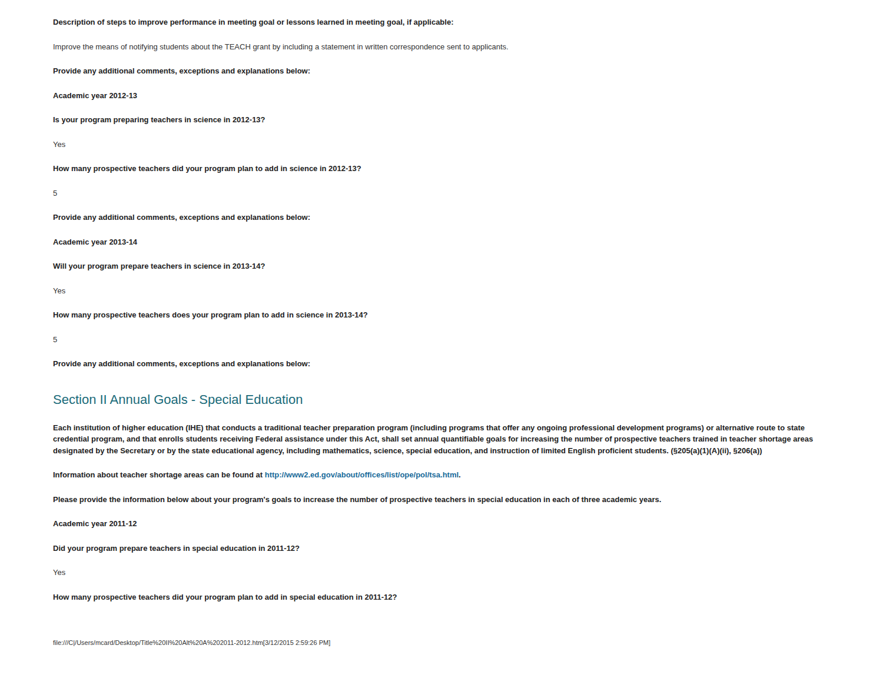Description of steps to improve performance in meeting goal or lessons learned in meeting goal, if applicable:
Improve the means of notifying students about the TEACH grant by including a statement in written correspondence sent to applicants.
Provide any additional comments, exceptions and explanations below:
Academic year 2012-13
Is your program preparing teachers in science in 2012-13?
Yes
How many prospective teachers did your program plan to add in science in 2012-13?
5
Provide any additional comments, exceptions and explanations below:
Academic year 2013-14
Will your program prepare teachers in science in 2013-14?
Yes
How many prospective teachers does your program plan to add in science in 2013-14?
5
Provide any additional comments, exceptions and explanations below:
Section II Annual Goals - Special Education
Each institution of higher education (IHE) that conducts a traditional teacher preparation program (including programs that offer any ongoing professional development programs) or alternative route to state credential program, and that enrolls students receiving Federal assistance under this Act, shall set annual quantifiable goals for increasing the number of prospective teachers trained in teacher shortage areas designated by the Secretary or by the state educational agency, including mathematics, science, special education, and instruction of limited English proficient students. (§205(a)(1)(A)(ii), §206(a))
Information about teacher shortage areas can be found at http://www2.ed.gov/about/offices/list/ope/pol/tsa.html.
Please provide the information below about your program's goals to increase the number of prospective teachers in special education in each of three academic years.
Academic year 2011-12
Did your program prepare teachers in special education in 2011-12?
Yes
How many prospective teachers did your program plan to add in special education in 2011-12?
file:///C|/Users/mcard/Desktop/Title%20II%20Alt%20A%202011-2012.htm[3/12/2015 2:59:26 PM]